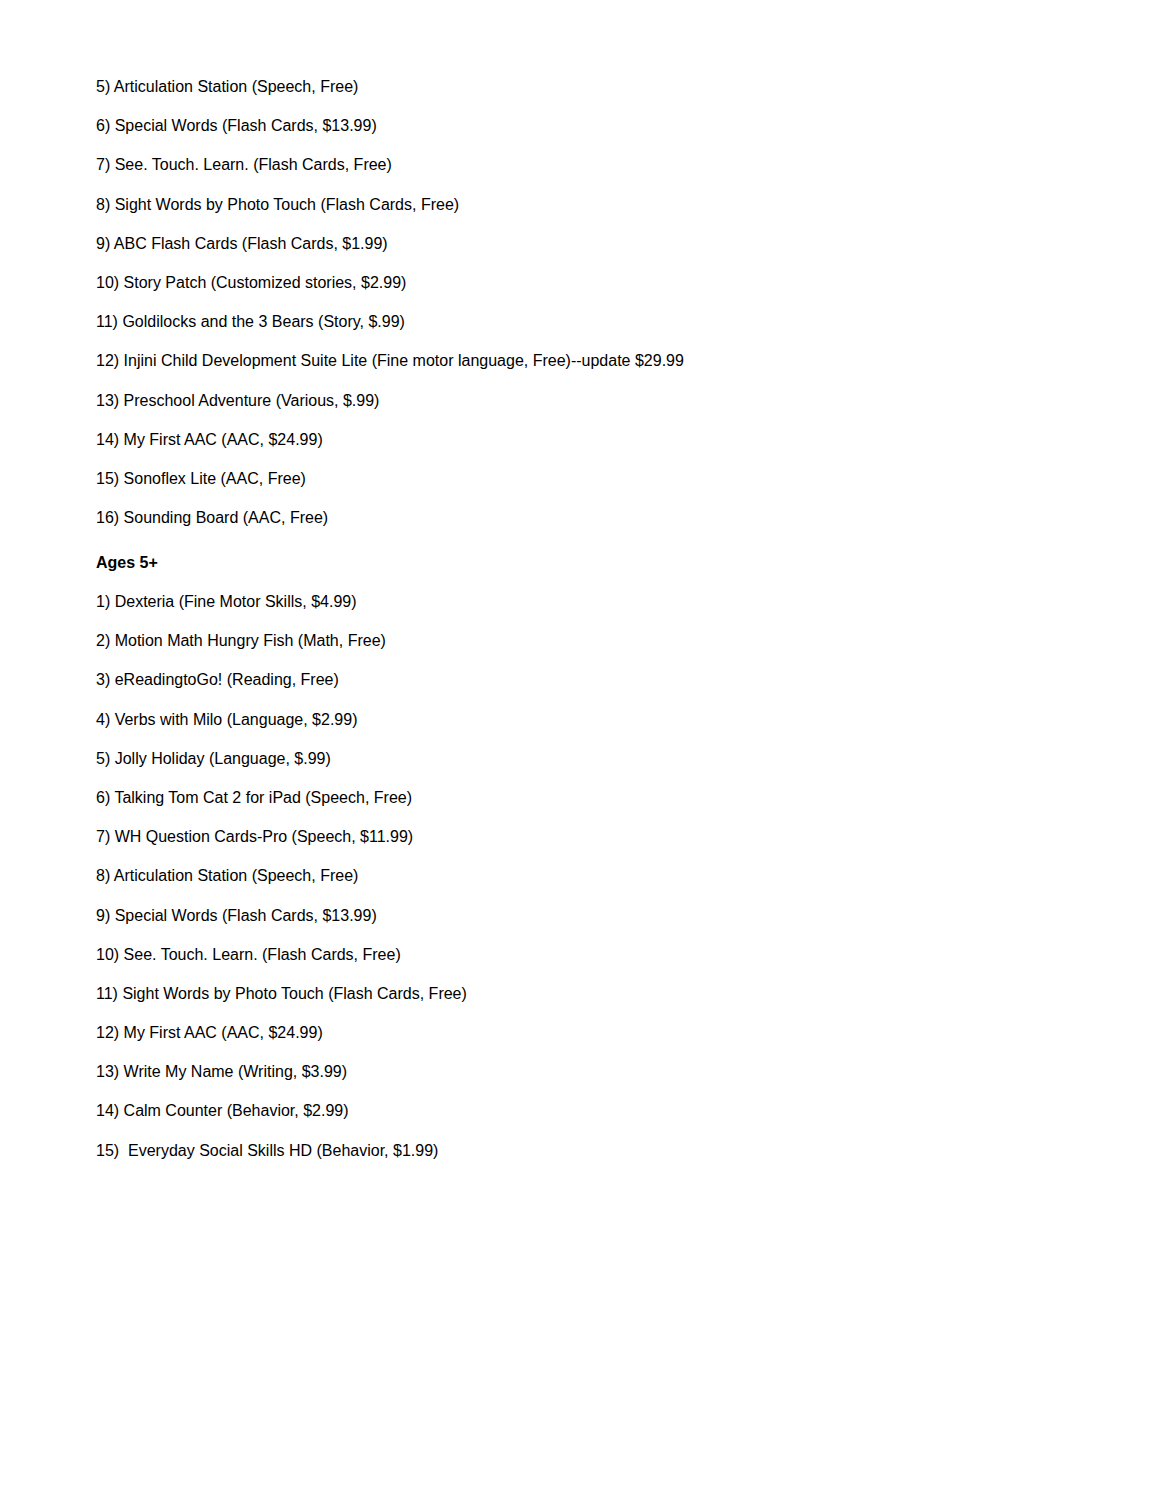5) Articulation Station (Speech, Free)
6) Special Words (Flash Cards, $13.99)
7) See. Touch. Learn. (Flash Cards, Free)
8) Sight Words by Photo Touch (Flash Cards, Free)
9) ABC Flash Cards (Flash Cards, $1.99)
10) Story Patch (Customized stories, $2.99)
11) Goldilocks and the 3 Bears (Story, $.99)
12) Injini Child Development Suite Lite (Fine motor language, Free)--update $29.99
13) Preschool Adventure (Various, $.99)
14) My First AAC (AAC, $24.99)
15) Sonoflex Lite (AAC, Free)
16) Sounding Board (AAC, Free)
Ages 5+
1) Dexteria (Fine Motor Skills, $4.99)
2) Motion Math Hungry Fish (Math, Free)
3) eReadingtoGo! (Reading, Free)
4) Verbs with Milo (Language, $2.99)
5) Jolly Holiday (Language, $.99)
6) Talking Tom Cat 2 for iPad (Speech, Free)
7) WH Question Cards-Pro (Speech, $11.99)
8) Articulation Station (Speech, Free)
9) Special Words (Flash Cards, $13.99)
10) See. Touch. Learn. (Flash Cards, Free)
11) Sight Words by Photo Touch (Flash Cards, Free)
12) My First AAC (AAC, $24.99)
13) Write My Name (Writing, $3.99)
14) Calm Counter (Behavior, $2.99)
15) Everyday Social Skills HD (Behavior, $1.99)